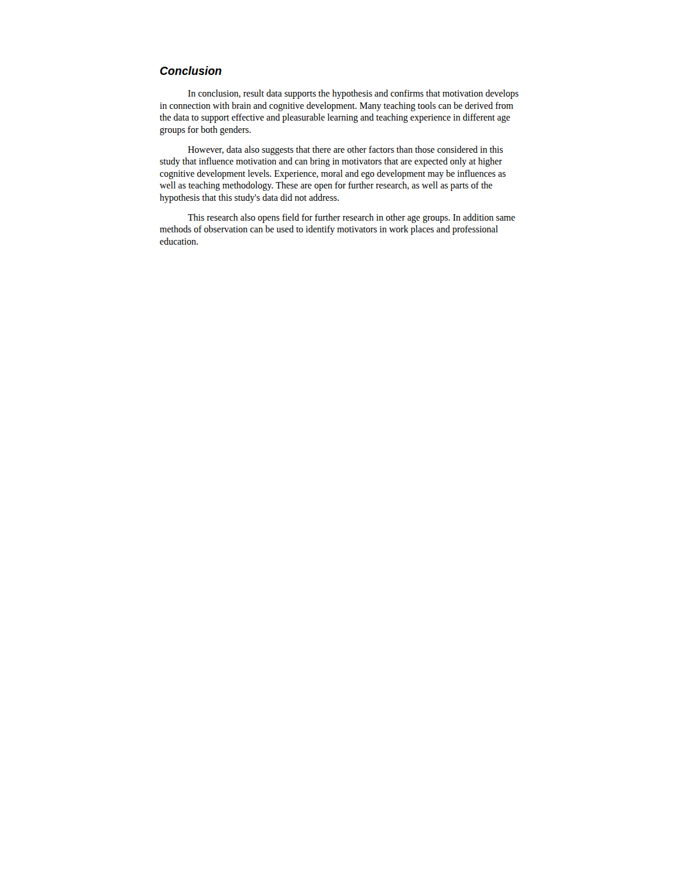Conclusion
In conclusion, result data supports the hypothesis and confirms that motivation develops in connection with brain and cognitive development. Many teaching tools can be derived from the data to support effective and pleasurable learning and teaching experience in different age groups for both genders.
However, data also suggests that there are other factors than those considered in this study that influence motivation and can bring in motivators that are expected only at higher cognitive development levels. Experience, moral and ego development may be influences as well as teaching methodology. These are open for further research, as well as parts of the hypothesis that this study's data did not address.
This research also opens field for further research in other age groups. In addition same methods of observation can be used to identify motivators in work places and professional education.